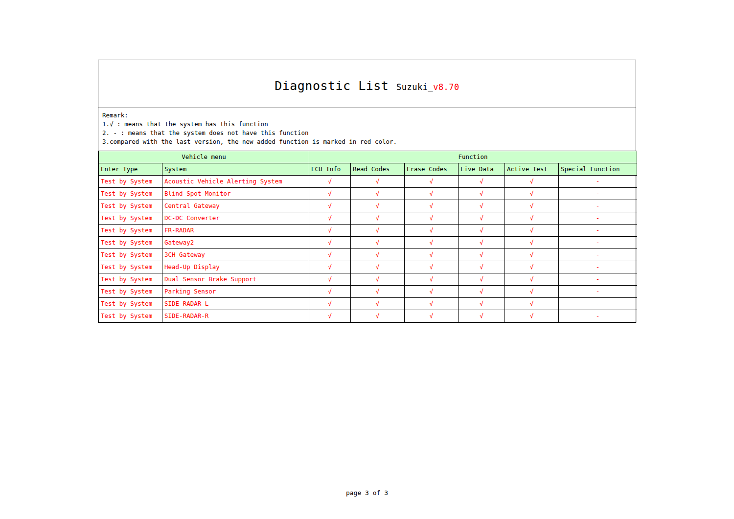Diagnostic List Suzuki_v8.70
Remark:
1.√ : means that the system has this function
2. - : means that the system does not have this function
3.compared with the last version, the new added function is marked in red color.
| Vehicle menu | Function |
| --- | --- |
| Enter Type | System | ECU Info | Read Codes | Erase Codes | Live Data | Active Test | Special Function |
| Test by System | Acoustic Vehicle Alerting System | √ | √ | √ | √ | √ | - |
| Test by System | Blind Spot Monitor | √ | √ | √ | √ | √ | - |
| Test by System | Central Gateway | √ | √ | √ | √ | √ | - |
| Test by System | DC-DC Converter | √ | √ | √ | √ | √ | - |
| Test by System | FR-RADAR | √ | √ | √ | √ | √ | - |
| Test by System | Gateway2 | √ | √ | √ | √ | √ | - |
| Test by System | 3CH Gateway | √ | √ | √ | √ | √ | - |
| Test by System | Head-Up Display | √ | √ | √ | √ | √ | - |
| Test by System | Dual Sensor Brake Support | √ | √ | √ | √ | √ | - |
| Test by System | Parking Sensor | √ | √ | √ | √ | √ | - |
| Test by System | SIDE-RADAR-L | √ | √ | √ | √ | √ | - |
| Test by System | SIDE-RADAR-R | √ | √ | √ | √ | √ | - |
page 3 of 3